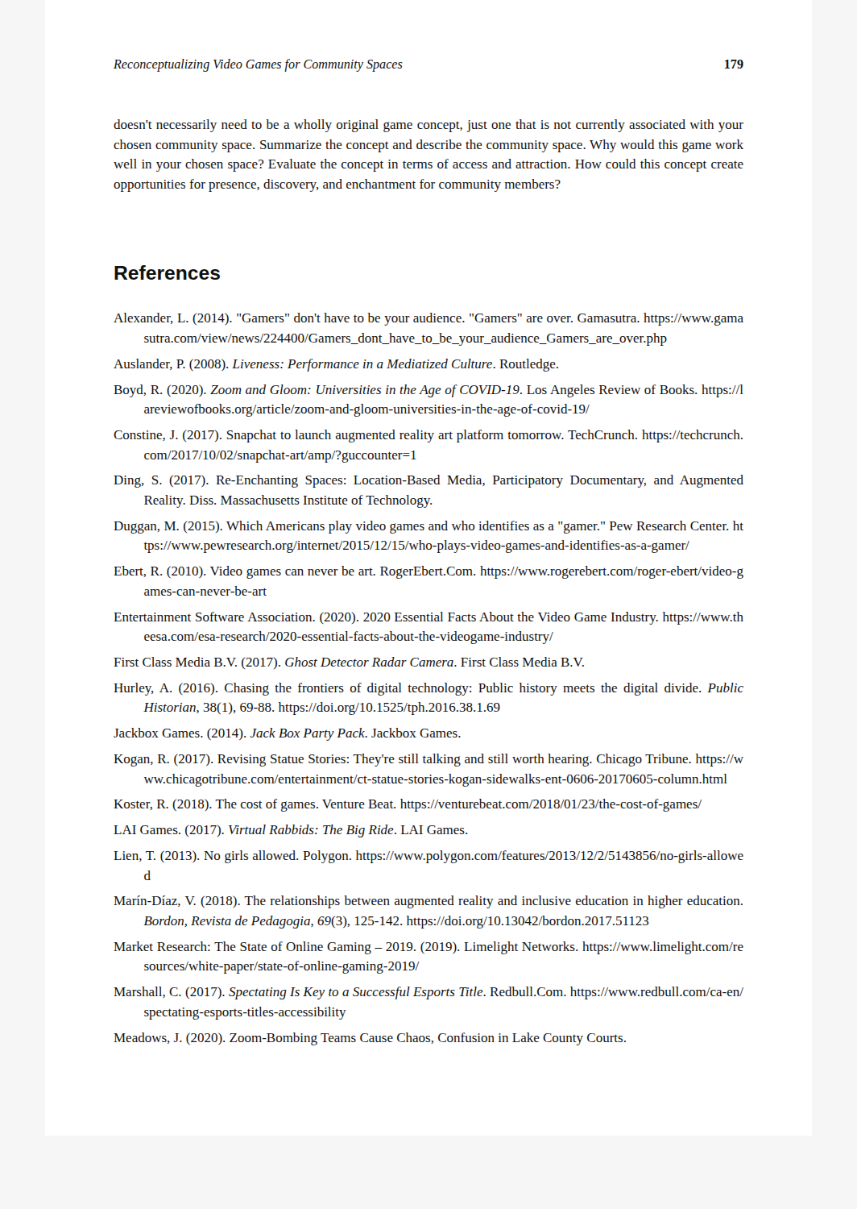Reconceptualizing Video Games for Community Spaces 179
doesn't necessarily need to be a wholly original game concept, just one that is not currently associated with your chosen community space. Summarize the concept and describe the community space. Why would this game work well in your chosen space? Evaluate the concept in terms of access and attraction. How could this concept create opportunities for presence, discovery, and enchantment for community members?
References
Alexander, L. (2014). "Gamers" don't have to be your audience. "Gamers" are over. Gamasutra. https://www.gamasutra.com/view/news/224400/Gamers_dont_have_to_be_your_audience_Gamers_are_over.php
Auslander, P. (2008). Liveness: Performance in a Mediatized Culture. Routledge.
Boyd, R. (2020). Zoom and Gloom: Universities in the Age of COVID-19. Los Angeles Review of Books. https://lareviewofbooks.org/article/zoom-and-gloom-universities-in-the-age-of-covid-19/
Constine, J. (2017). Snapchat to launch augmented reality art platform tomorrow. TechCrunch. https://techcrunch.com/2017/10/02/snapchat-art/amp/?guccounter=1
Ding, S. (2017). Re-Enchanting Spaces: Location-Based Media, Participatory Documentary, and Augmented Reality. Diss. Massachusetts Institute of Technology.
Duggan, M. (2015). Which Americans play video games and who identifies as a "gamer." Pew Research Center. https://www.pewresearch.org/internet/2015/12/15/who-plays-video-games-and-identifies-as-a-gamer/
Ebert, R. (2010). Video games can never be art. RogerEbert.Com. https://www.rogerebert.com/roger-ebert/video-games-can-never-be-art
Entertainment Software Association. (2020). 2020 Essential Facts About the Video Game Industry. https://www.theesa.com/esa-research/2020-essential-facts-about-the-videogame-industry/
First Class Media B.V. (2017). Ghost Detector Radar Camera. First Class Media B.V.
Hurley, A. (2016). Chasing the frontiers of digital technology: Public history meets the digital divide. Public Historian, 38(1), 69-88. https://doi.org/10.1525/tph.2016.38.1.69
Jackbox Games. (2014). Jack Box Party Pack. Jackbox Games.
Kogan, R. (2017). Revising Statue Stories: They're still talking and still worth hearing. Chicago Tribune. https://www.chicagotribune.com/entertainment/ct-statue-stories-kogan-sidewalks-ent-0606-20170605-column.html
Koster, R. (2018). The cost of games. Venture Beat. https://venturebeat.com/2018/01/23/the-cost-of-games/
LAI Games. (2017). Virtual Rabbids: The Big Ride. LAI Games.
Lien, T. (2013). No girls allowed. Polygon. https://www.polygon.com/features/2013/12/2/5143856/no-girls-allowed
Marín-Díaz, V. (2018). The relationships between augmented reality and inclusive education in higher education. Bordon, Revista de Pedagogia, 69(3), 125-142. https://doi.org/10.13042/bordon.2017.51123
Market Research: The State of Online Gaming – 2019. (2019). Limelight Networks. https://www.limelight.com/resources/white-paper/state-of-online-gaming-2019/
Marshall, C. (2017). Spectating Is Key to a Successful Esports Title. Redbull.Com. https://www.redbull.com/ca-en/spectating-esports-titles-accessibility
Meadows, J. (2020). Zoom-Bombing Teams Cause Chaos, Confusion in Lake County Courts.